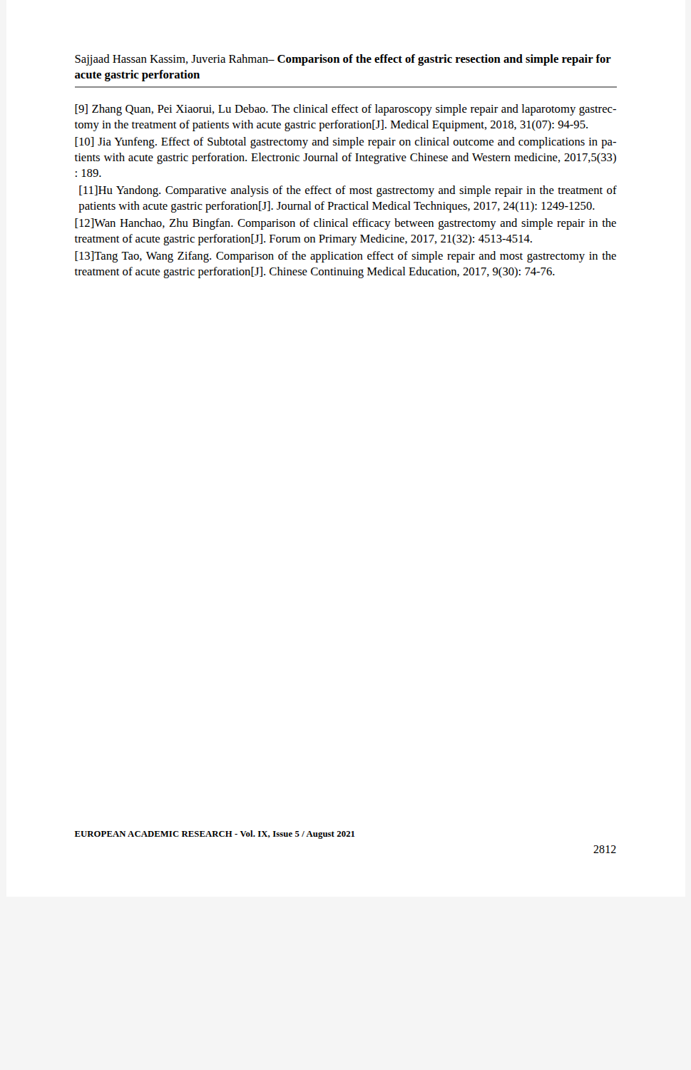Sajjaad Hassan Kassim, Juveria Rahman– Comparison of the effect of gastric resection and simple repair for acute gastric perforation
[9] Zhang Quan, Pei Xiaorui, Lu Debao. The clinical effect of laparoscopy simple repair and laparotomy gastrectomy in the treatment of patients with acute gastric perforation[J]. Medical Equipment, 2018, 31(07): 94-95.
[10] Jia Yunfeng. Effect of Subtotal gastrectomy and simple repair on clinical outcome and complications in patients with acute gastric perforation. Electronic Journal of Integrative Chinese and Western medicine, 2017,5(33) : 189.
[11]Hu Yandong. Comparative analysis of the effect of most gastrectomy and simple repair in the treatment of patients with acute gastric perforation[J]. Journal of Practical Medical Techniques, 2017, 24(11): 1249-1250.
[12]Wan Hanchao, Zhu Bingfan. Comparison of clinical efficacy between gastrectomy and simple repair in the treatment of acute gastric perforation[J]. Forum on Primary Medicine, 2017, 21(32): 4513-4514.
[13]Tang Tao, Wang Zifang. Comparison of the application effect of simple repair and most gastrectomy in the treatment of acute gastric perforation[J]. Chinese Continuing Medical Education, 2017, 9(30): 74-76.
EUROPEAN ACADEMIC RESEARCH - Vol. IX, Issue 5 / August 2021
2812